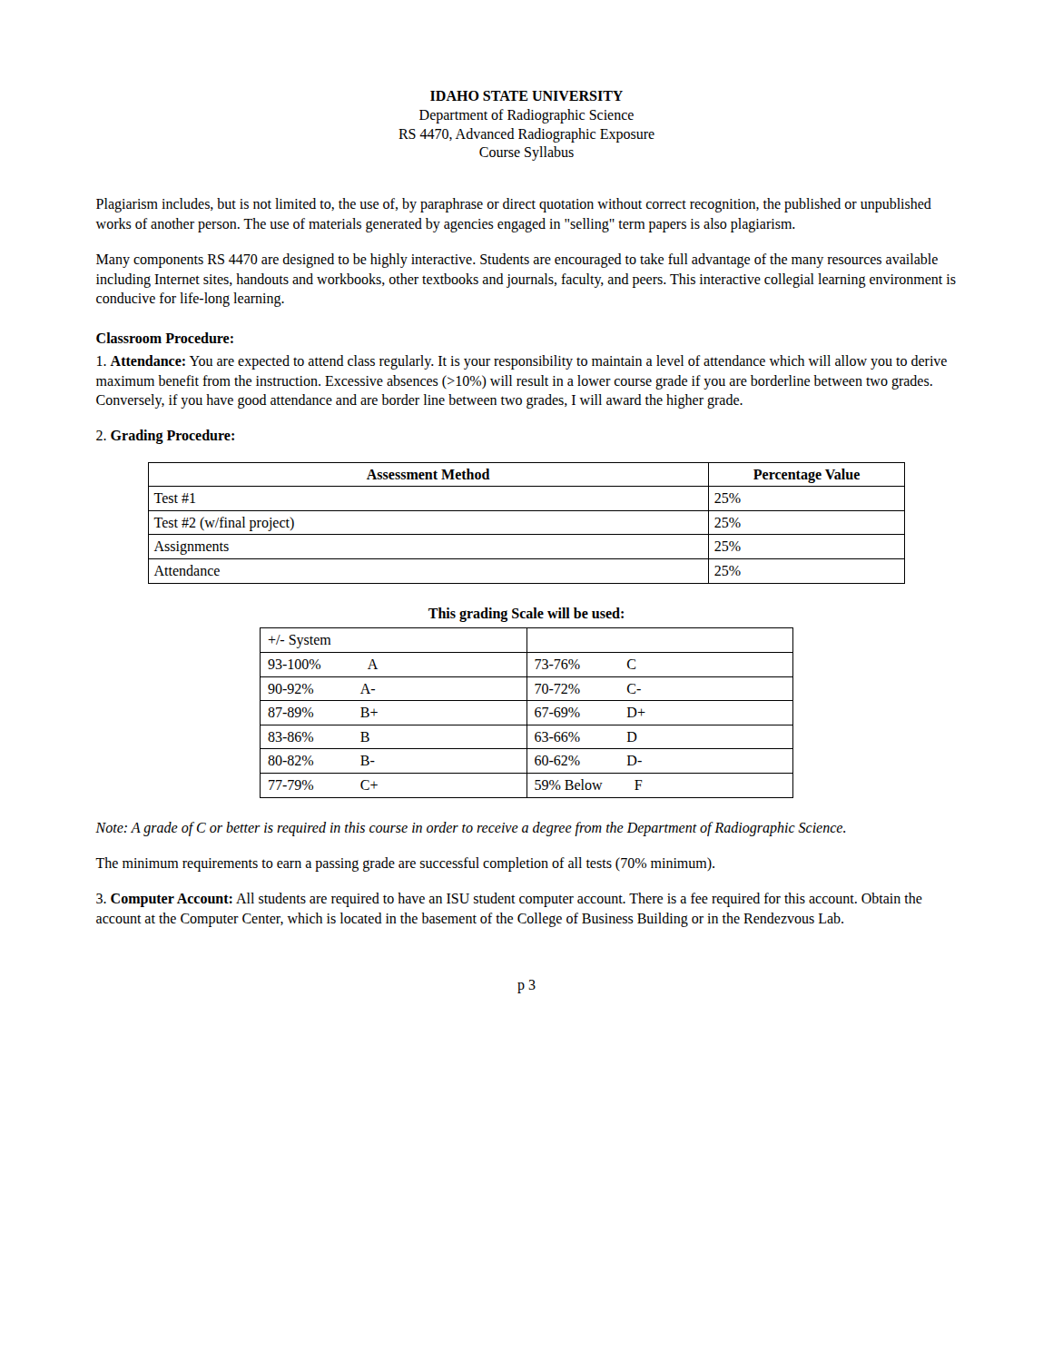IDAHO STATE UNIVERSITY
Department of Radiographic Science
RS 4470, Advanced Radiographic Exposure
Course Syllabus
Plagiarism includes, but is not limited to, the use of, by paraphrase or direct quotation without correct recognition, the published or unpublished works of another person. The use of materials generated by agencies engaged in "selling" term papers is also plagiarism.
Many components RS 4470 are designed to be highly interactive. Students are encouraged to take full advantage of the many resources available including Internet sites, handouts and workbooks, other textbooks and journals, faculty, and peers. This interactive collegial learning environment is conducive for life-long learning.
Classroom Procedure:
1. Attendance: You are expected to attend class regularly. It is your responsibility to maintain a level of attendance which will allow you to derive maximum benefit from the instruction. Excessive absences (>10%) will result in a lower course grade if you are borderline between two grades. Conversely, if you have good attendance and are border line between two grades, I will award the higher grade.
2. Grading Procedure:
| Assessment Method | Percentage Value |
| --- | --- |
| Test #1 | 25% |
| Test #2 (w/final project) | 25% |
| Assignments | 25% |
| Attendance | 25% |
This grading Scale will be used:
| +/- System | |
| 93-100% A | 73-76% C |
| 90-92% A- | 70-72% C- |
| 87-89% B+ | 67-69% D+ |
| 83-86% B | 63-66% D |
| 80-82% B- | 60-62% D- |
| 77-79% C+ | 59% Below F |
Note: A grade of C or better is required in this course in order to receive a degree from the Department of Radiographic Science.
The minimum requirements to earn a passing grade are successful completion of all tests (70% minimum).
3. Computer Account: All students are required to have an ISU student computer account. There is a fee required for this account. Obtain the account at the Computer Center, which is located in the basement of the College of Business Building or in the Rendezvous Lab.
p 3